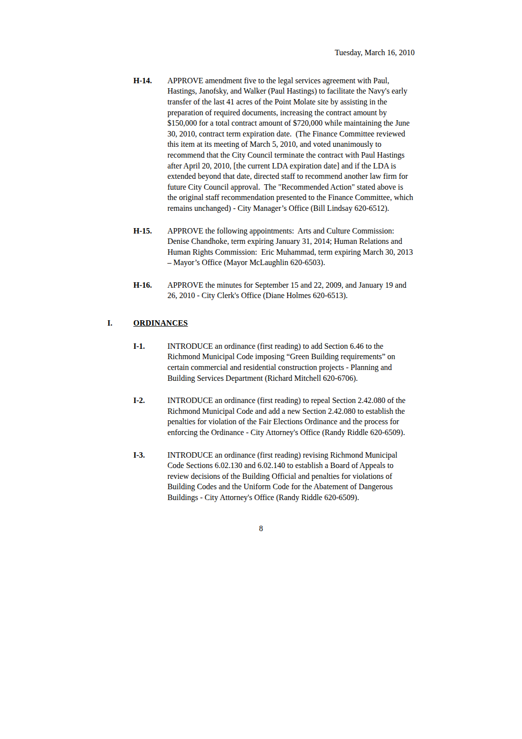Tuesday, March 16, 2010
H-14.
APPROVE amendment five to the legal services agreement with Paul, Hastings, Janofsky, and Walker (Paul Hastings) to facilitate the Navy's early transfer of the last 41 acres of the Point Molate site by assisting in the preparation of required documents, increasing the contract amount by $150,000 for a total contract amount of $720,000 while maintaining the June 30, 2010, contract term expiration date. (The Finance Committee reviewed this item at its meeting of March 5, 2010, and voted unanimously to recommend that the City Council terminate the contract with Paul Hastings after April 20, 2010, [the current LDA expiration date] and if the LDA is extended beyond that date, directed staff to recommend another law firm for future City Council approval. The "Recommended Action" stated above is the original staff recommendation presented to the Finance Committee, which remains unchanged) - City Manager’s Office (Bill Lindsay 620-6512).
H-15.
APPROVE the following appointments: Arts and Culture Commission: Denise Chandhoke, term expiring January 31, 2014; Human Relations and Human Rights Commission: Eric Muhammad, term expiring March 30, 2013 – Mayor’s Office (Mayor McLaughlin 620-6503).
H-16.
APPROVE the minutes for September 15 and 22, 2009, and January 19 and 26, 2010 - City Clerk's Office (Diane Holmes 620-6513).
I.
ORDINANCES
I-1.
INTRODUCE an ordinance (first reading) to add Section 6.46 to the Richmond Municipal Code imposing “Green Building requirements” on certain commercial and residential construction projects - Planning and Building Services Department (Richard Mitchell 620-6706).
I-2.
INTRODUCE an ordinance (first reading) to repeal Section 2.42.080 of the Richmond Municipal Code and add a new Section 2.42.080 to establish the penalties for violation of the Fair Elections Ordinance and the process for enforcing the Ordinance - City Attorney's Office (Randy Riddle 620-6509).
I-3.
INTRODUCE an ordinance (first reading) revising Richmond Municipal Code Sections 6.02.130 and 6.02.140 to establish a Board of Appeals to review decisions of the Building Official and penalties for violations of Building Codes and the Uniform Code for the Abatement of Dangerous Buildings - City Attorney's Office (Randy Riddle 620-6509).
8